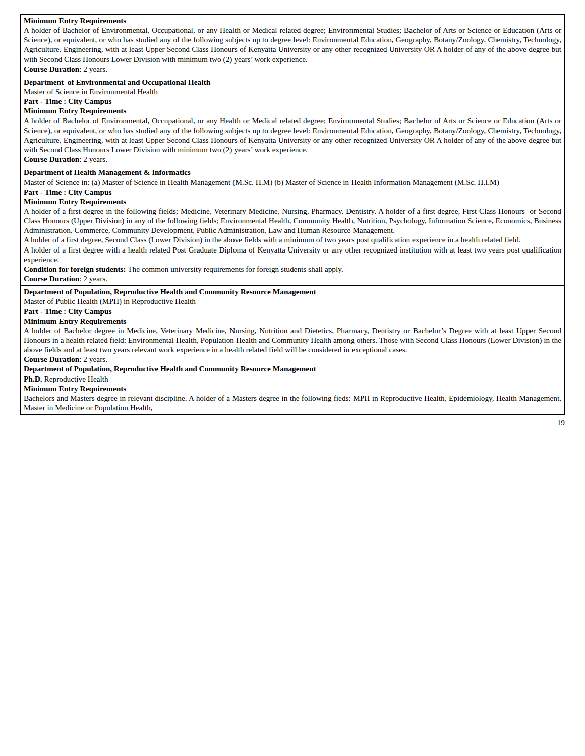| Minimum Entry Requirements A holder of Bachelor of Environmental, Occupational, or any Health or Medical related degree; Environmental Studies; Bachelor of Arts or Science or Education (Arts or Science), or equivalent, or who has studied any of the following subjects up to degree level: Environmental Education, Geography, Botany/Zoology, Chemistry, Technology, Agriculture, Engineering, with at least Upper Second Class Honours of Kenyatta University or any other recognized University OR A holder of any of the above degree but with Second Class Honours Lower Division with minimum two (2) years’ work experience. Course Duration : 2 years. |
| Department of Environmental and Occupational Health Master of Science in Environmental Health Part - Time : City Campus Minimum Entry Requirements A holder of Bachelor of Environmental, Occupational, or any Health or Medical related degree; Environmental Studies; Bachelor of Arts or Science or Education (Arts or Science), or equivalent, or who has studied any of the following subjects up to degree level: Environmental Education, Geography, Botany/Zoology, Chemistry, Technology, Agriculture, Engineering, with at least Upper Second Class Honours of Kenyatta University or any other recognized University OR A holder of any of the above degree but with Second Class Honours Lower Division with minimum two (2) years’ work experience. Course Duration : 2 years. |
| Department of Health Management & Informatics Master of Science in: (a) Master of Science in Health Management (M.Sc. H.M) (b) Master of Science in Health Information Management (M.Sc. H.I.M) Part - Time : City Campus Minimum Entry Requirements A holder of a first degree in the following fields; Medicine, Veterinary Medicine, Nursing, Pharmacy, Dentistry. A holder of a first degree, First Class Honours or Second Class Honours (Upper Division) in any of the following fields; Environmental Health, Community Health, Nutrition, Psychology, Information Science, Economics, Business Administration, Commerce, Community Development, Public Administration, Law and Human Resource Management. A holder of a first degree, Second Class (Lower Division) in the above fields with a minimum of two years post qualification experience in a health related field. A holder of a first degree with a health related Post Graduate Diploma of Kenyatta University or any other recognized institution with at least two years post qualification experience. Condition for foreign students: The common university requirements for foreign students shall apply. Course Duration : 2 years. |
| Department of Population, Reproductive Health and Community Resource Management Master of Public Health (MPH) in Reproductive Health Part - Time : City Campus Minimum Entry Requirements A holder of Bachelor degree in Medicine, Veterinary Medicine, Nursing, Nutrition and Dietetics, Pharmacy, Dentistry or Bachelor’s Degree with at least Upper Second Honours in a health related field: Environmental Health, Population Health and Community Health among others. Those with Second Class Honours (Lower Division) in the above fields and at least two years relevant work experience in a health related field will be considered in exceptional cases. Course Duration : 2 years. Department of Population, Reproductive Health and Community Resource Management Ph.D. Reproductive Health Minimum Entry Requirements Bachelors and Masters degree in relevant discipline. A holder of a Masters degree in the following fieds: MPH in Reproductive Health, Epidemiology, Health Management, Master in Medicine or Population Health, |
19